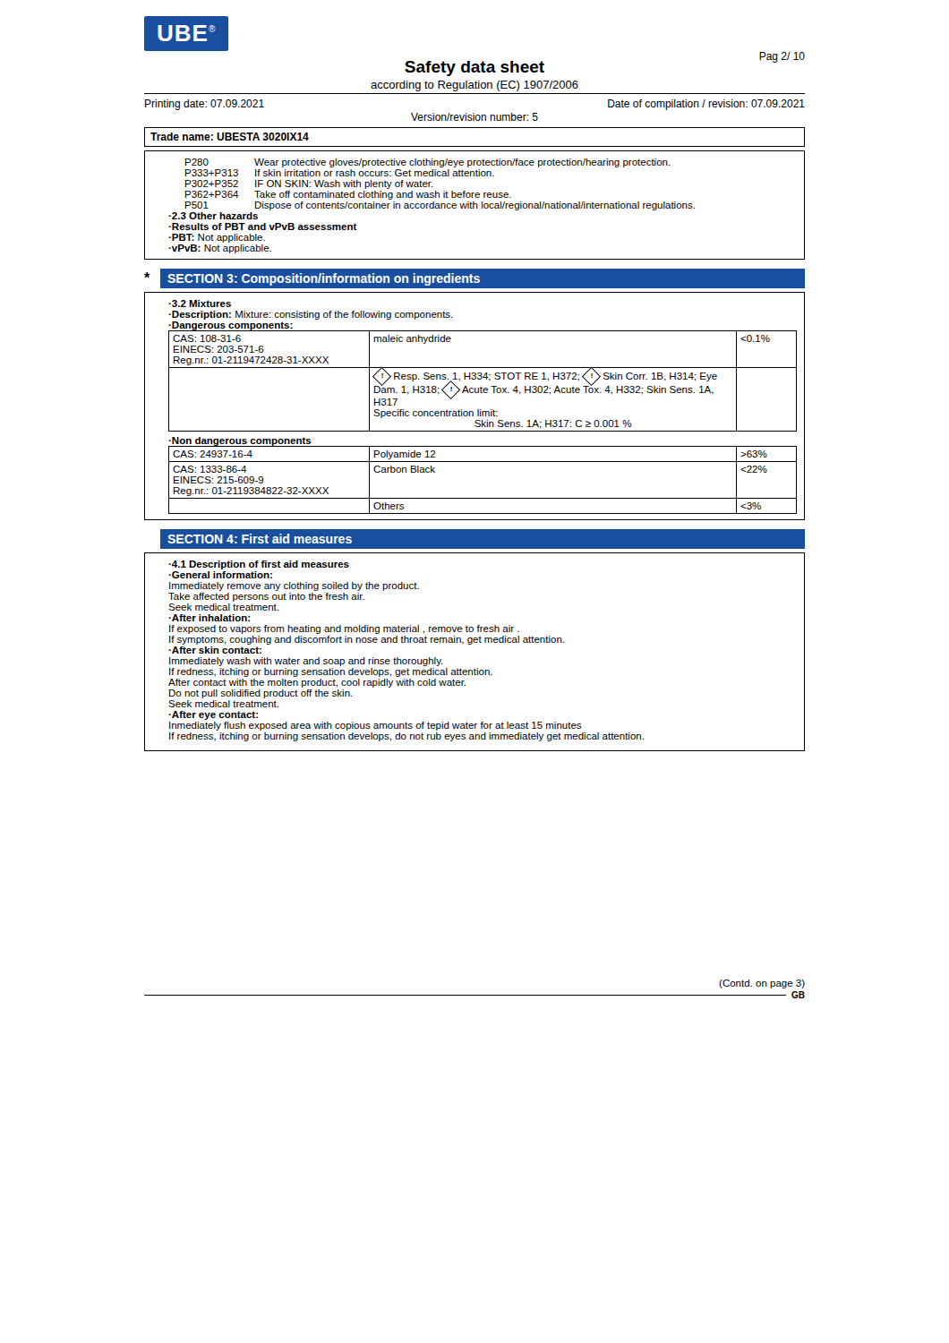UBE®
Pag 2/ 10
Safety data sheet
according to Regulation (EC) 1907/2006
Printing date: 07.09.2021
Date of compilation / revision: 07.09.2021
Version/revision number: 5
Trade name: UBESTA 3020IX14
P280
Wear protective gloves/protective clothing/eye protection/face protection/hearing protection.
P333+P313
If skin irritation or rash occurs: Get medical attention.
P302+P352
IF ON SKIN: Wash with plenty of water.
P362+P364
Take off contaminated clothing and wash it before reuse.
P501
Dispose of contents/container in accordance with local/regional/national/international regulations.
2.3 Other hazards
Results of PBT and vPvB assessment
PBT: Not applicable.
vPvB: Not applicable.
*
SECTION 3: Composition/information on ingredients
3.2 Mixtures
Description: Mixture: consisting of the following components.
Dangerous components:
| CAS: 108-31-6 EINECS: 203-571-6 Reg.nr.: 01-2119472428-31-XXXX | maleic anhydride | <0.1% |
| | ! Resp. Sens. 1, H334; STOT RE 1, H372; ! Skin Corr. 1B, H314; Eye Dam. 1, H318; ! Acute Tox. 4, H302; Acute Tox. 4, H332; Skin Sens. 1A, H317 Specific concentration limit: Skin Sens. 1A; H317: C ≥ 0.001 % | |
Non dangerous components
| CAS: 24937-16-4 | Polyamide 12 | >63% |
| CAS: 1333-86-4 EINECS: 215-609-9 Reg.nr.: 01-2119384822-32-XXXX | Carbon Black | <22% |
| | Others | <3% |
SECTION 4: First aid measures
4.1 Description of first aid measures
General information:
Immediately remove any clothing soiled by the product.
Take affected persons out into the fresh air.
Seek medical treatment.
After inhalation:
If exposed to vapors from heating and molding material , remove to fresh air .
If symptoms, coughing and discomfort in nose and throat remain, get medical attention.
After skin contact:
Immediately wash with water and soap and rinse thoroughly.
If redness, itching or burning sensation develops, get medical attention.
After contact with the molten product, cool rapidly with cold water.
Do not pull solidified product off the skin.
Seek medical treatment.
After eye contact:
Inmediately flush exposed area with copious amounts of tepid water for at least 15 minutes
If redness, itching or burning sensation develops, do not rub eyes and immediately get medical attention.
(Contd. on page 3)
GB